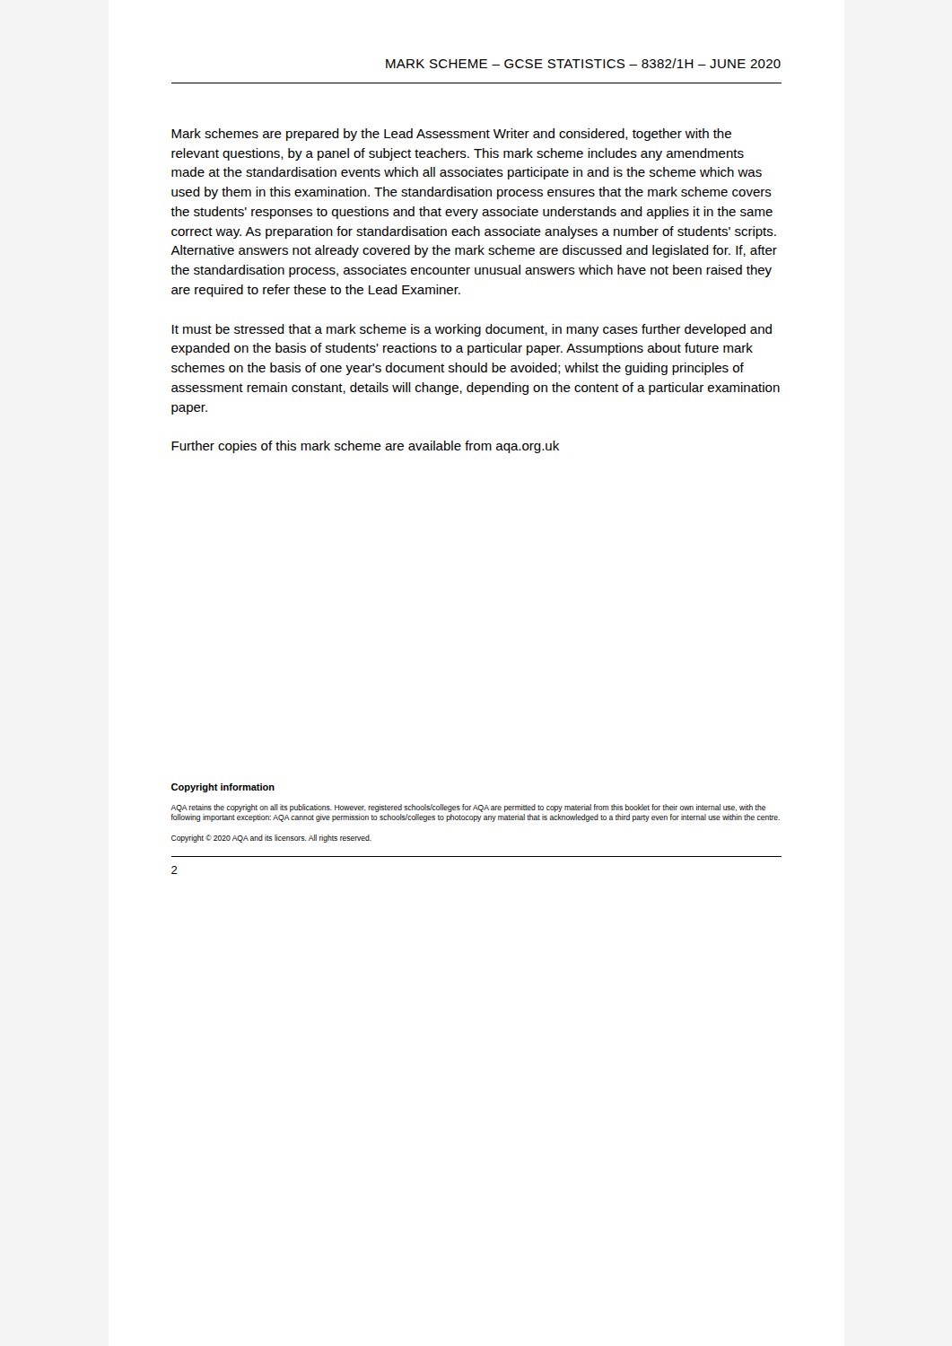MARK SCHEME – GCSE STATISTICS – 8382/1H – JUNE 2020
Mark schemes are prepared by the Lead Assessment Writer and considered, together with the relevant questions, by a panel of subject teachers. This mark scheme includes any amendments made at the standardisation events which all associates participate in and is the scheme which was used by them in this examination. The standardisation process ensures that the mark scheme covers the students' responses to questions and that every associate understands and applies it in the same correct way. As preparation for standardisation each associate analyses a number of students' scripts. Alternative answers not already covered by the mark scheme are discussed and legislated for. If, after the standardisation process, associates encounter unusual answers which have not been raised they are required to refer these to the Lead Examiner.
It must be stressed that a mark scheme is a working document, in many cases further developed and expanded on the basis of students' reactions to a particular paper. Assumptions about future mark schemes on the basis of one year's document should be avoided; whilst the guiding principles of assessment remain constant, details will change, depending on the content of a particular examination paper.
Further copies of this mark scheme are available from aqa.org.uk
Copyright information
AQA retains the copyright on all its publications. However, registered schools/colleges for AQA are permitted to copy material from this booklet for their own internal use, with the following important exception: AQA cannot give permission to schools/colleges to photocopy any material that is acknowledged to a third party even for internal use within the centre.
Copyright © 2020 AQA and its licensors. All rights reserved.
2